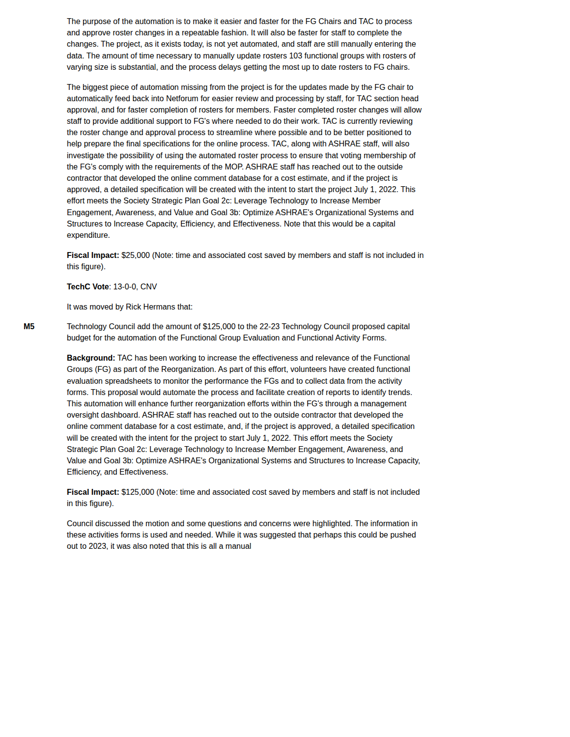The purpose of the automation is to make it easier and faster for the FG Chairs and TAC to process and approve roster changes in a repeatable fashion. It will also be faster for staff to complete the changes. The project, as it exists today, is not yet automated, and staff are still manually entering the data. The amount of time necessary to manually update rosters 103 functional groups with rosters of varying size is substantial, and the process delays getting the most up to date rosters to FG chairs.
The biggest piece of automation missing from the project is for the updates made by the FG chair to automatically feed back into Netforum for easier review and processing by staff, for TAC section head approval, and for faster completion of rosters for members. Faster completed roster changes will allow staff to provide additional support to FG's where needed to do their work. TAC is currently reviewing the roster change and approval process to streamline where possible and to be better positioned to help prepare the final specifications for the online process. TAC, along with ASHRAE staff, will also investigate the possibility of using the automated roster process to ensure that voting membership of the FG's comply with the requirements of the MOP. ASHRAE staff has reached out to the outside contractor that developed the online comment database for a cost estimate, and if the project is approved, a detailed specification will be created with the intent to start the project July 1, 2022. This effort meets the Society Strategic Plan Goal 2c: Leverage Technology to Increase Member Engagement, Awareness, and Value and Goal 3b: Optimize ASHRAE's Organizational Systems and Structures to Increase Capacity, Efficiency, and Effectiveness. Note that this would be a capital expenditure.
Fiscal Impact: $25,000 (Note: time and associated cost saved by members and staff is not included in this figure).
TechC Vote: 13-0-0, CNV
It was moved by Rick Hermans that:
M5
Technology Council add the amount of $125,000 to the 22-23 Technology Council proposed capital budget for the automation of the Functional Group Evaluation and Functional Activity Forms.
Background: TAC has been working to increase the effectiveness and relevance of the Functional Groups (FG) as part of the Reorganization. As part of this effort, volunteers have created functional evaluation spreadsheets to monitor the performance the FGs and to collect data from the activity forms. This proposal would automate the process and facilitate creation of reports to identify trends. This automation will enhance further reorganization efforts within the FG's through a management oversight dashboard. ASHRAE staff has reached out to the outside contractor that developed the online comment database for a cost estimate, and, if the project is approved, a detailed specification will be created with the intent for the project to start July 1, 2022. This effort meets the Society Strategic Plan Goal 2c: Leverage Technology to Increase Member Engagement, Awareness, and Value and Goal 3b: Optimize ASHRAE's Organizational Systems and Structures to Increase Capacity, Efficiency, and Effectiveness.
Fiscal Impact: $125,000 (Note: time and associated cost saved by members and staff is not included in this figure).
Council discussed the motion and some questions and concerns were highlighted. The information in these activities forms is used and needed. While it was suggested that perhaps this could be pushed out to 2023, it was also noted that this is all a manual